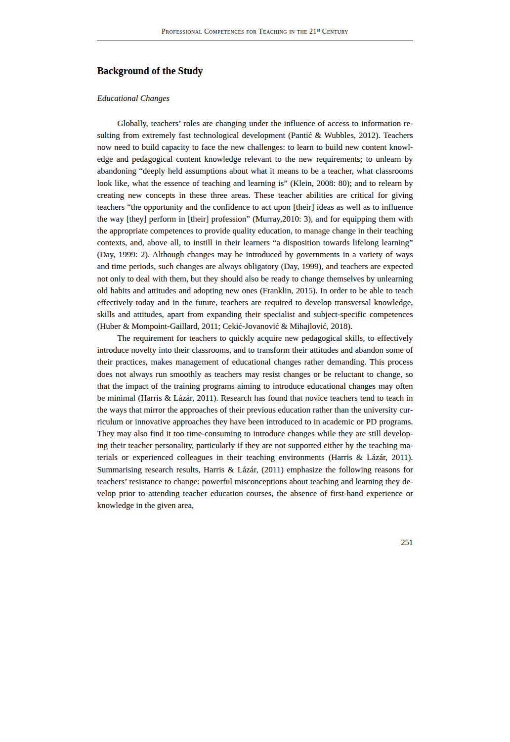Professional Competences for Teaching in the 21st Century
Background of the Study
Educational Changes
Globally, teachers’ roles are changing under the influence of access to information resulting from extremely fast technological development (Pantić & Wubbles, 2012). Teachers now need to build capacity to face the new challenges: to learn to build new content knowledge and pedagogical content knowledge relevant to the new requirements; to unlearn by abandoning “deeply held assumptions about what it means to be a teacher, what classrooms look like, what the essence of teaching and learning is” (Klein, 2008: 80); and to relearn by creating new concepts in these three areas. These teacher abilities are critical for giving teachers “the opportunity and the confidence to act upon [their] ideas as well as to influence the way [they] perform in [their] profession” (Murray,2010: 3), and for equipping them with the appropriate competences to provide quality education, to manage change in their teaching contexts, and, above all, to instill in their learners “a disposition towards lifelong learning” (Day, 1999: 2). Although changes may be introduced by governments in a variety of ways and time periods, such changes are always obligatory (Day, 1999), and teachers are expected not only to deal with them, but they should also be ready to change themselves by unlearning old habits and attitudes and adopting new ones (Franklin, 2015). In order to be able to teach effectively today and in the future, teachers are required to develop transversal knowledge, skills and attitudes, apart from expanding their specialist and subject-specific competences (Huber & Mompoint-Gaillard, 2011; Cekić-Jovanović & Mihajlović, 2018).
The requirement for teachers to quickly acquire new pedagogical skills, to effectively introduce novelty into their classrooms, and to transform their attitudes and abandon some of their practices, makes management of educational changes rather demanding. This process does not always run smoothly as teachers may resist changes or be reluctant to change, so that the impact of the training programs aiming to introduce educational changes may often be minimal (Harris & Lázár, 2011). Research has found that novice teachers tend to teach in the ways that mirror the approaches of their previous education rather than the university curriculum or innovative approaches they have been introduced to in academic or PD programs. They may also find it too time-consuming to introduce changes while they are still developing their teacher personality, particularly if they are not supported either by the teaching materials or experienced colleagues in their teaching environments (Harris & Lázár, 2011). Summarising research results, Harris & Lázár, (2011) emphasize the following reasons for teachers’ resistance to change: powerful misconceptions about teaching and learning they develop prior to attending teacher education courses, the absence of first-hand experience or knowledge in the given area,
251